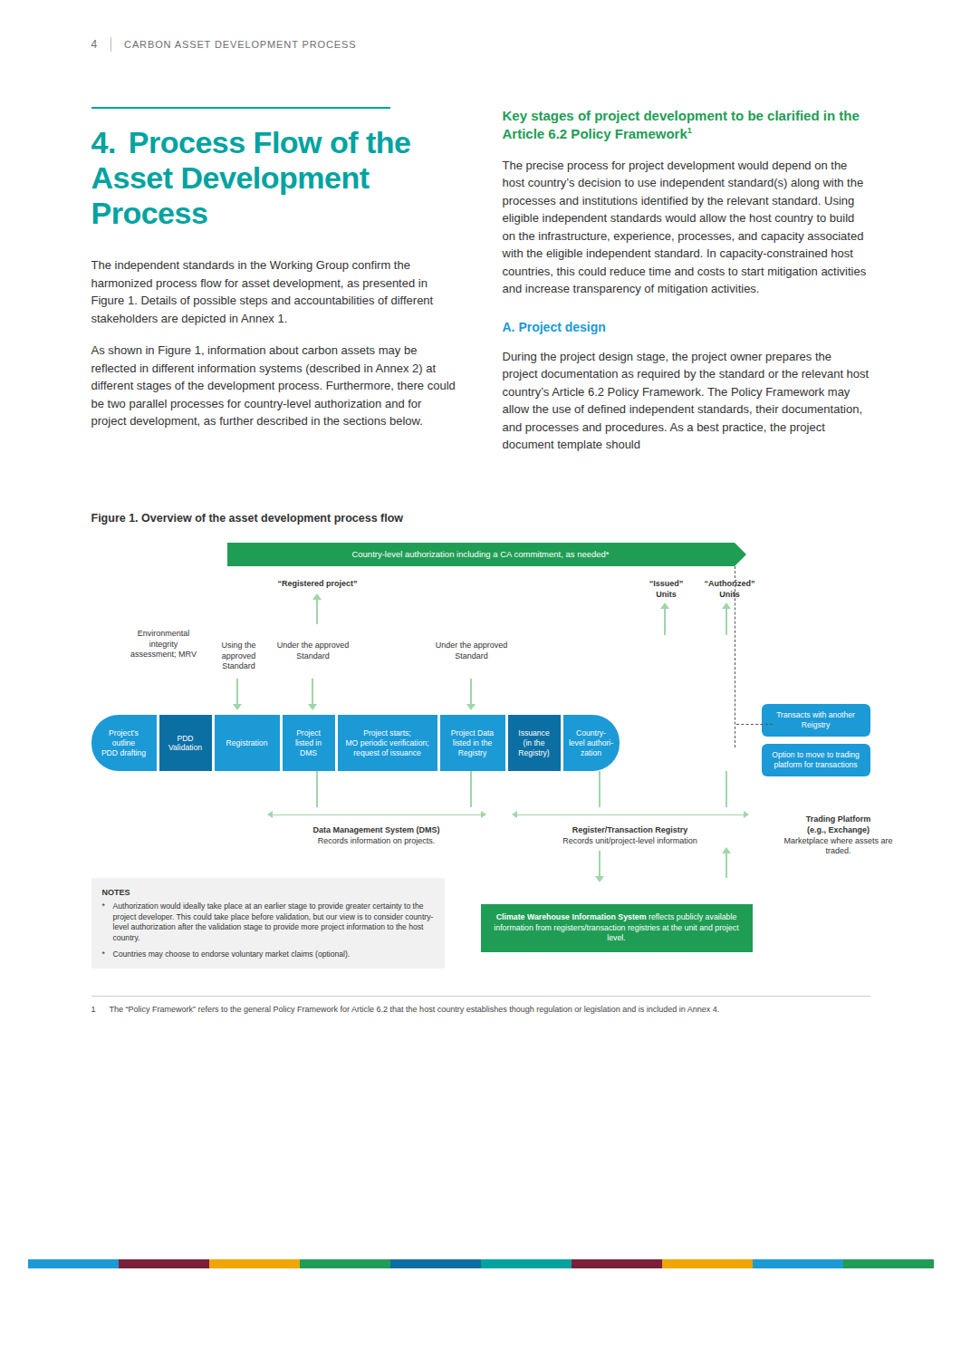4 CARBON ASSET DEVELOPMENT PROCESS
4. Process Flow of the Asset Development Process
The independent standards in the Working Group confirm the harmonized process flow for asset development, as presented in Figure 1. Details of possible steps and accountabilities of different stakeholders are depicted in Annex 1.
As shown in Figure 1, information about carbon assets may be reflected in different information systems (described in Annex 2) at different stages of the development process. Furthermore, there could be two parallel processes for country-level authorization and for project development, as further described in the sections below.
Key stages of project development to be clarified in the Article 6.2 Policy Framework1
The precise process for project development would depend on the host country’s decision to use independent standard(s) along with the processes and institutions identified by the relevant standard. Using eligible independent standards would allow the host country to build on the infrastructure, experience, processes, and capacity associated with the eligible independent standard. In capacity-constrained host countries, this could reduce time and costs to start mitigation activities and increase transparency of mitigation activities.
A. Project design
During the project design stage, the project owner prepares the project documentation as required by the standard or the relevant host country’s Article 6.2 Policy Framework. The Policy Framework may allow the use of defined independent standards, their documentation, and processes and procedures. As a best practice, the project document template should
Figure 1. Overview of the asset development process flow
Country-level authorization including a CA commitment, as needed*
“Registered project”
“Issued”
Units
“Authorized”
Units
Environmental integrity assessment; MRV
Using the approved Standard
Under the approved Standard
Under the approved Standard
Project’s outline
PDD drafting
PDD
Validation
Registration
Project listed in DMS
Project starts;
MO periodic verification;
request of issuance
Project Data listed in the Registry
Issuance (in the Registry)
Country-level authori-zation
Transacts with another Reigstry
Option to move to trading platform for transactions
Data Management System (DMS) Records information on projects.
Register/Transaction Registry Records unit/project-level information
Trading Platform
(e.g., Exchange) Marketplace where assets are traded.
NOTES
*Authorization would ideally take place at an earlier stage to provide greater certainty to the project developer. This could take place before validation, but our view is to consider country-level authorization after the validation stage to provide more project information to the host country.
*Countries may choose to endorse voluntary market claims (optional).
Climate Warehouse Information System reflects publicly available information from registers/transaction registries at the unit and project level.
1
The “Policy Framework” refers to the general Policy Framework for Article 6.2 that the host country establishes though regulation or legislation and is included in Annex 4.